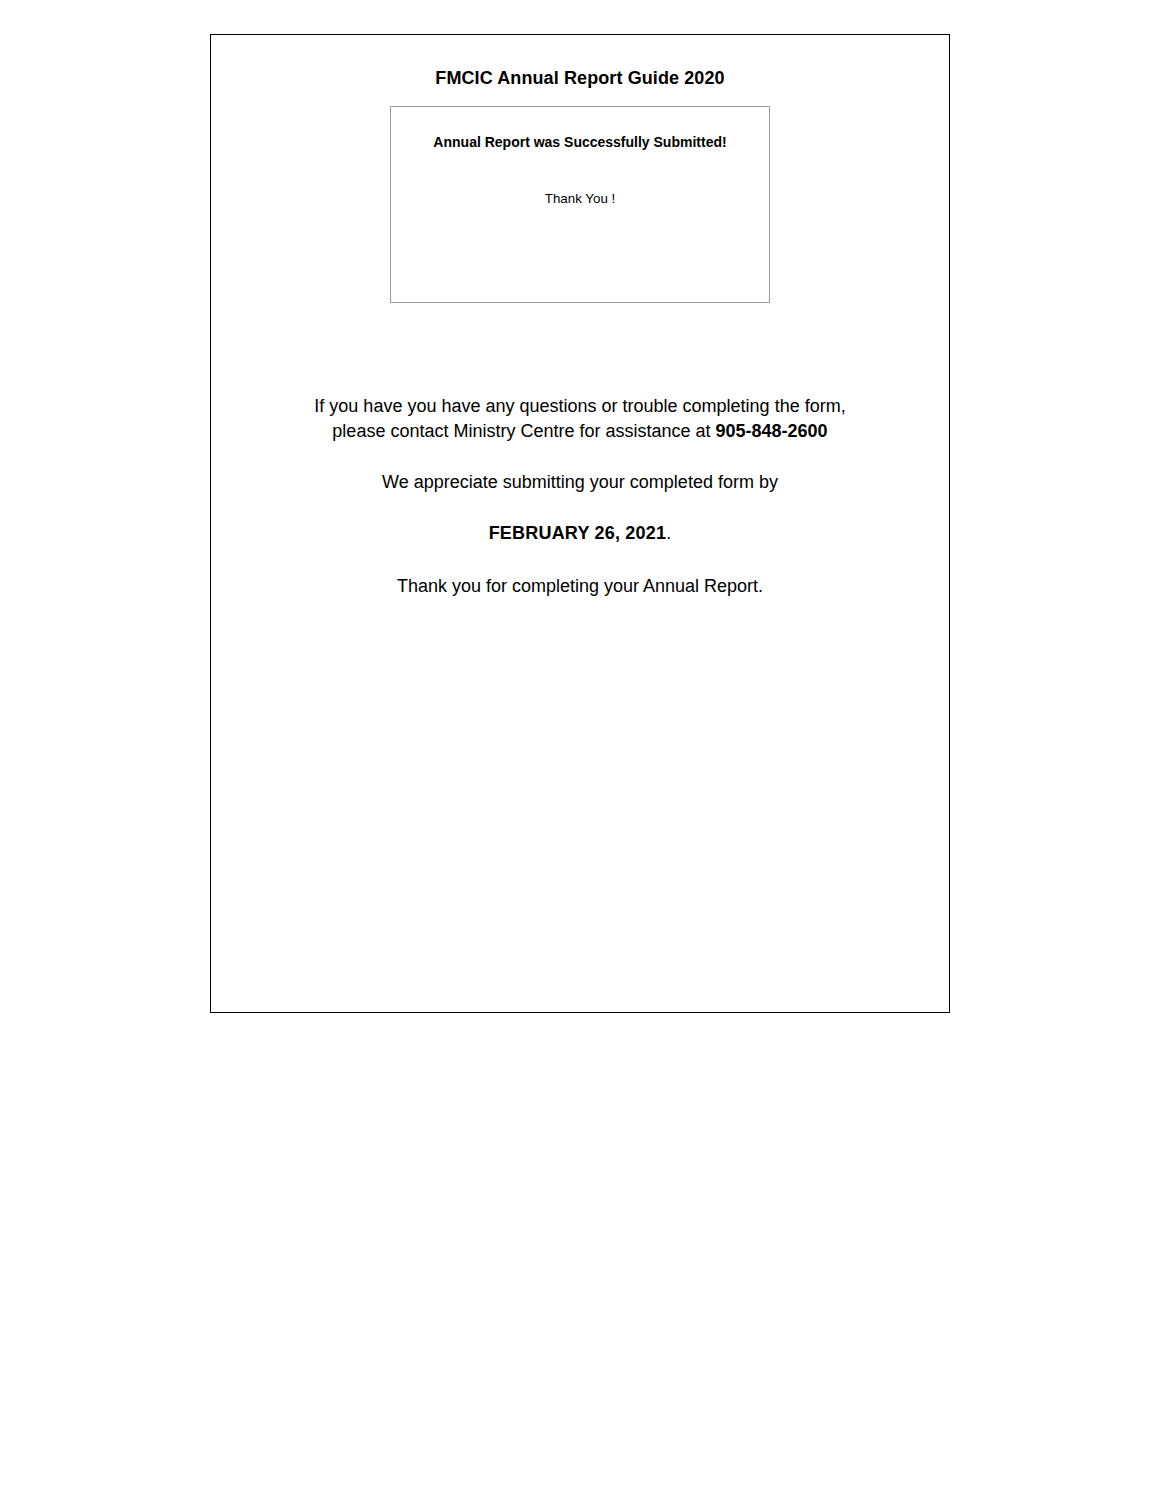FMCIC Annual Report Guide 2020
Annual Report was Successfully Submitted!
Thank You !
If you have you have any questions or trouble completing the form, please contact Ministry Centre for assistance at 905-848-2600
We appreciate submitting your completed form by
FEBRUARY 26, 2021.
Thank you for completing your Annual Report.